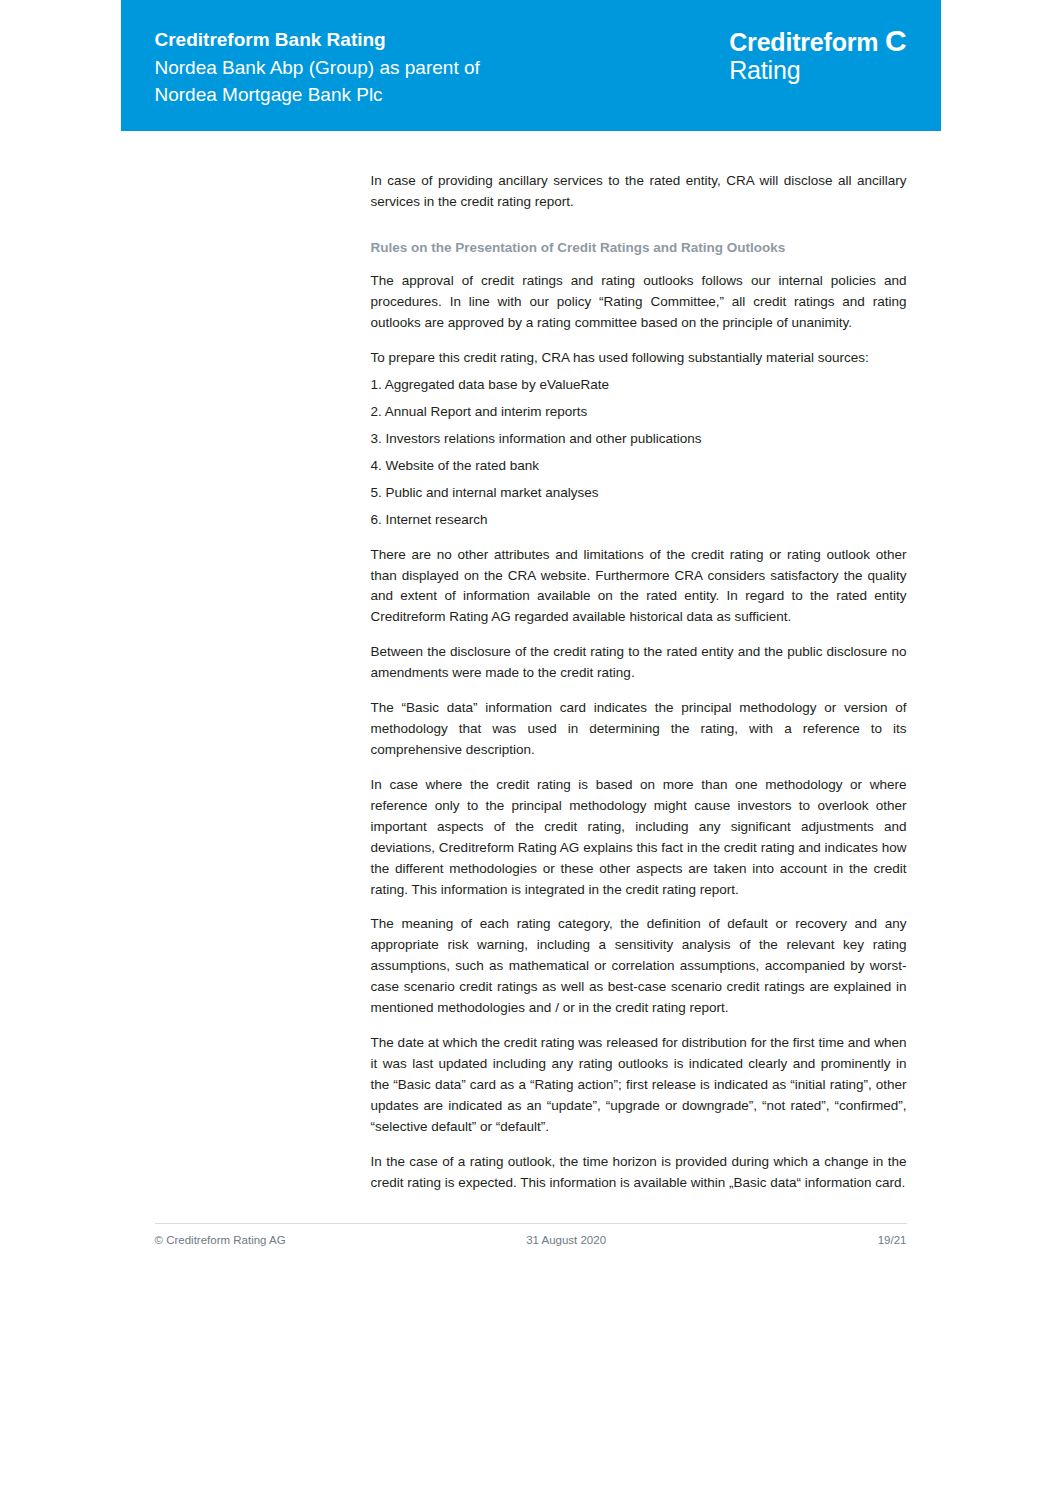Creditreform Bank Rating
Nordea Bank Abp (Group) as parent of
Nordea Mortgage Bank Plc
Creditreform C Rating
In case of providing ancillary services to the rated entity, CRA will disclose all ancillary services in the credit rating report.
Rules on the Presentation of Credit Ratings and Rating Outlooks
The approval of credit ratings and rating outlooks follows our internal policies and procedures. In line with our policy “Rating Committee,” all credit ratings and rating outlooks are approved by a rating committee based on the principle of unanimity.
To prepare this credit rating, CRA has used following substantially material sources:
1. Aggregated data base by eValueRate
2. Annual Report and interim reports
3. Investors relations information and other publications
4. Website of the rated bank
5. Public and internal market analyses
6. Internet research
There are no other attributes and limitations of the credit rating or rating outlook other than displayed on the CRA website. Furthermore CRA considers satisfactory the quality and extent of information available on the rated entity. In regard to the rated entity Creditreform Rating AG regarded available historical data as sufficient.
Between the disclosure of the credit rating to the rated entity and the public disclosure no amendments were made to the credit rating.
The “Basic data” information card indicates the principal methodology or version of methodology that was used in determining the rating, with a reference to its comprehensive description.
In case where the credit rating is based on more than one methodology or where reference only to the principal methodology might cause investors to overlook other important aspects of the credit rating, including any significant adjustments and deviations, Creditreform Rating AG explains this fact in the credit rating and indicates how the different methodologies or these other aspects are taken into account in the credit rating. This information is integrated in the credit rating report.
The meaning of each rating category, the definition of default or recovery and any appropriate risk warning, including a sensitivity analysis of the relevant key rating assumptions, such as mathematical or correlation assumptions, accompanied by worst-case scenario credit ratings as well as best-case scenario credit ratings are explained in mentioned methodologies and / or in the credit rating report.
The date at which the credit rating was released for distribution for the first time and when it was last updated including any rating outlooks is indicated clearly and prominently in the “Basic data” card as a “Rating action”; first release is indicated as “initial rating”, other updates are indicated as an “update”, “upgrade or downgrade”, “not rated”, “confirmed”, “selective default” or “default”.
In the case of a rating outlook, the time horizon is provided during which a change in the credit rating is expected. This information is available within „Basic data“ information card.
© Creditreform Rating AG
31 August 2020
19/21